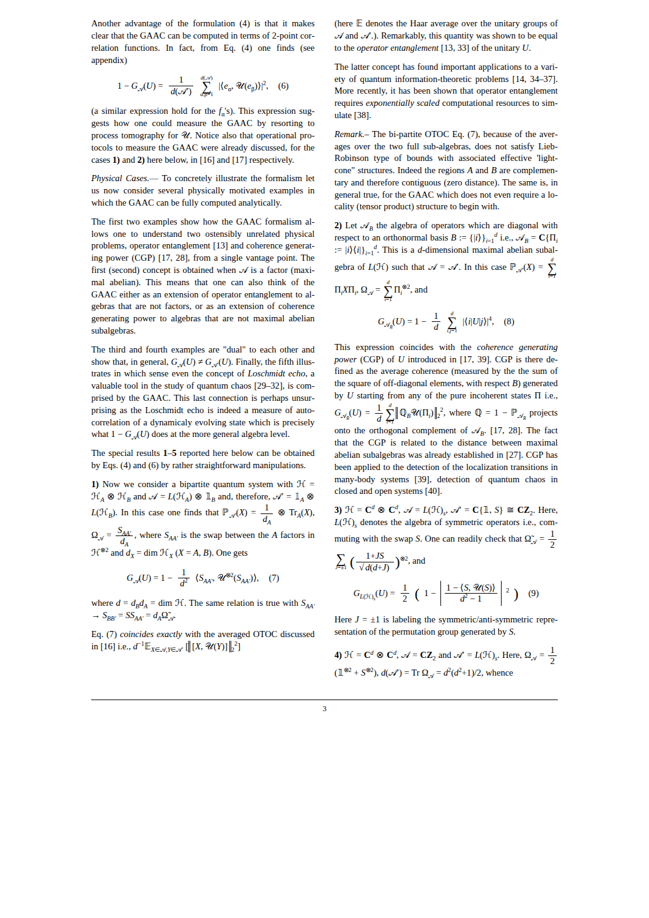Another advantage of the formulation (4) is that it makes clear that the GAAC can be computed in terms of 2-point correlation functions. In fact, from Eq. (4) one finds (see appendix)
1 − G𝒜(U) = 1 d(𝒜′) d(𝒜)∑α,β=1 |⟨eα, 𝒰(eβ)⟩|2, (6)
(a similar expression hold for the fα's). This expression suggests how one could measure the GAAC by resorting to process tomography for 𝒰. Notice also that operational protocols to measure the GAAC were already discussed, for the cases 1) and 2) here below, in [16] and [17] respectively.
Physical Cases.— To concretely illustrate the formalism let us now consider several physically motivated examples in which the GAAC can be fully computed analytically.
The first two examples show how the GAAC formalism allows one to understand two ostensibly unrelated physical problems, operator entanglement [13] and coherence generating power (CGP) [17, 28], from a single vantage point. The first (second) concept is obtained when 𝒜 is a factor (maximal abelian). This means that one can also think of the GAAC either as an extension of operator entanglement to algebras that are not factors, or as an extension of coherence generating power to algebras that are not maximal abelian subalgebras.
The third and fourth examples are "dual" to each other and show that, in general, G𝒜(U) ≠ G𝒜′(U). Finally, the fifth illustrates in which sense even the concept of Loschmidt echo, a valuable tool in the study of quantum chaos [29–32], is comprised by the GAAC. This last connection is perhaps unsurprising as the Loschmidt echo is indeed a measure of auto-correlation of a dynamicaly evolving state which is precisely what 1 − G𝒜(U) does at the more general algebra level.
The special results 1–5 reported here below can be obtained by Eqs. (4) and (6) by rather straightforward manipulations.
1) Now we consider a bipartite quantum system with ℋ = ℋA ⊗ ℋB and 𝒜 = L(ℋA) ⊗ 𝟙B and, therefore, 𝒜′ = 𝟙A ⊗ L(ℋB). In this case one finds that ℙ𝒜′(X) = 1 dA ⊗ TrA(X), Ω𝒜 = SAA′dA, where SAA′ is the swap between the A factors in ℋ⊗2 and dX = dim ℋX (X = A, B). One gets
G𝒜(U) = 1 − 1 d2 ⟨SAA′, 𝒰⊗2(SAA′)⟩, (7)
where d = dBdA = dim ℋ. The same relation is true with SAA′ → SBB′ = SSAA′ = dAΩ̃𝒜.
Eq. (7) coincides exactly with the averaged OTOC discussed in [16] i.e., d−1𝔼X∈𝒜,Y∈𝒜′ [[X, 𝒰(Y)]22]
(here 𝔼 denotes the Haar average over the unitary groups of 𝒜 and 𝒜′.). Remarkably, this quantity was shown to be equal to the operator entanglement [13, 33] of the unitary U.
The latter concept has found important applications to a variety of quantum information-theoretic problems [14, 34–37]. More recently, it has been shown that operator entanglement requires exponentially scaled computational resources to simulate [38].
Remark.– The bi-partite OTOC Eq. (7), because of the averages over the two full sub-algebras, does not satisfy Lieb-Robinson type of bounds with associated effective 'light-cone" structures. Indeed the regions A and B are complementary and therefore contiguous (zero distance). The same is, in general true, for the GAAC which does not even require a locality (tensor product) structure to begin with.
2) Let 𝒜B the algebra of operators which are diagonal with respect to an orthonormal basis B := {|i⟩}i=1d i.e., 𝒜B = C{Πi := |i⟩⟨i|}i=1d. This is a d-dimensional maximal abelian subalgebra of L(ℋ) such that 𝒜 = 𝒜′. In this case ℙ𝒜′(X) = d∑i=1 ΠiXΠi, Ω𝒜 = d∑i=1 Πi⊗2, and
G𝒜B(U) = 1 − 1 d d∑i,j=1 |⟨i|U|j⟩|4, (8)
This expression coincides with the coherence generating power (CGP) of U introduced in [17, 39]. CGP is there defined as the average coherence (measured by the the sum of the square of off-diagonal elements, with respect B) generated by U starting from any of the pure incoherent states Π i.e., G𝒜B(U) = 1 d d∑i=1 ℚB𝒰(Πi)22, where ℚ = 1 − ℙ𝒜B projects onto the orthogonal complement of 𝒜B. [17, 28]. The fact that the CGP is related to the distance between maximal abelian subalgebras was already established in [27]. CGP has been applied to the detection of the localization transitions in many-body systems [39], detection of quantum chaos in closed and open systems [40].
3) ℋ = Cd ⊗ Cd, 𝒜 = L(ℋ)s, 𝒜′ = C{𝟙, S} ≅ CZ2. Here, L(ℋ)s denotes the algebra of symmetric operators i.e., commuting with the swap S. One can readily check that Ω̃𝒜 = 12∑J=±1 (1+JS√d(d+J))⊗2, and
GL(ℋ)s(U) = 12 ( 1 − 1 − ⟨S, 𝒰(S)⟩d2 − 1 2 ) (9)
Here J = ±1 is labeling the symmetric/anti-symmetric representation of the permutation group generated by S.
4) ℋ = Cd ⊗ Cd, 𝒜 = CZ2 and 𝒜′ = L(ℋ)s. Here, Ω𝒜 = 12 (𝟙⊗2 + S⊗2), d(𝒜′) = Tr Ω𝒜 = d2(d2+1)/2, whence
3